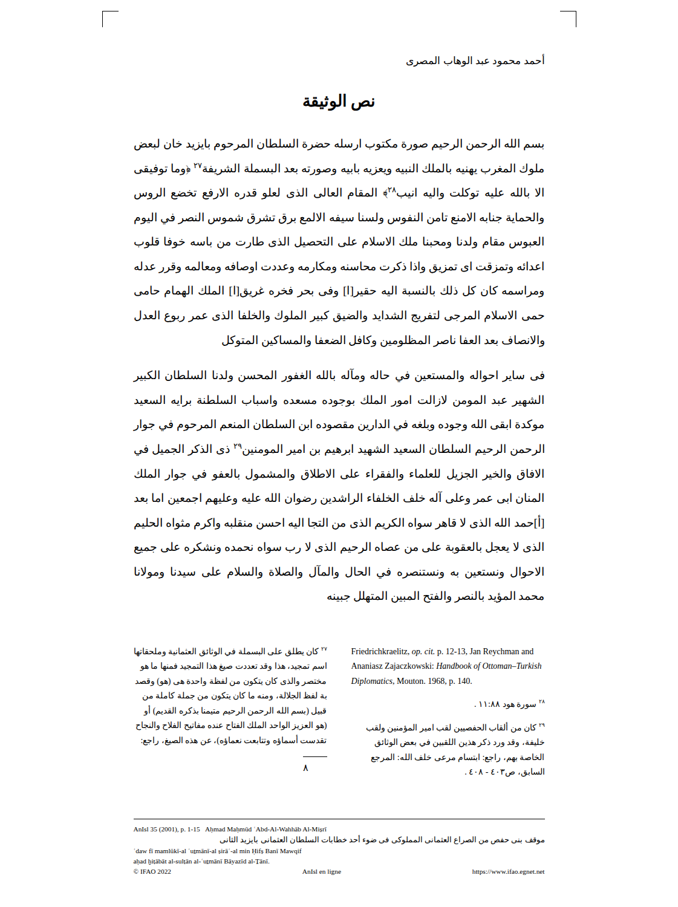أحمد محمود عبد الوهاب المصرى
نص الوثيقة
بسم الله الرحمن الرحيم صورة مكتوب ارسله حضرة السلطان المرحوم بايزيد خان لبعض ملوك المغرب يهنيه بالملك النبيه ويعزيه بابيه وصورته بعد البسملة الشريفة٢٧ ﴿وما توفيقى الا بالله عليه توكلت واليه انيب٢٨﴾ المقام العالى الذى لعلو قدره الارفع تخضع الروس والحماية جنابه الامنع تامن النفوس ولسنا سيفه الالمع برق تشرق شموس النصر في اليوم العبوس مقام ولدنا ومحبنا ملك الاسلام على التحصيل الذى طارت من باسه خوفا قلوب اعدائه وتمزقت اى تمزيق واذا ذكرت محاسنه ومكارمه وعددت اوصافه ومعالمه وقرر عدله ومراسمه كان كل ذلك بالنسبة اليه حقير[ا] وفى بحر فخره غريق[ا] الملك الهمام حامى حمى الاسلام المرجى لتفريج الشدايد والضيق كبير الملوك والخلفا الذى عمر ربوع العدل والانصاف بعد العفا ناصر المظلومين وكافل الضعفا والمساكين المتوكل
فى ساير احواله والمستعين في حاله ومآله بالله الغفور المحسن ولدنا السلطان الكبير الشهير عبد المومن لازالت امور الملك بوجوده مسعده واسباب السلطنة برايه السعيد موكدة ابقى الله وجوده وبلغه في الدارين مقصوده ابن السلطان المنعم المرحوم في جوار الرحمن الرحيم السلطان السعيد الشهيد ابرهيم بن امير المومنين٢٩ ذى الذكر الجميل في الافاق والخير الجزيل للعلماء والفقراء على الاطلاق والمشمول بالعفو في جوار الملك المنان ابى عمر وعلى آله خلف الخلفاء الراشدين رضوان الله عليه وعليهم اجمعين اما بعد [أ]حمد الله الذى لا قاهر سواه الكريم الذى من التجا اليه احسن منقلبه واكرم مثواه الحليم الذى لا يعجل بالعقوبة على من عصاه الرحيم الذى لا رب سواه نحمده ونشكره على جميع الاحوال ونستعين به ونستنصره في الحال والمآل والصلاة والسلام على سيدنا ومولانا محمد المؤيد بالنصر والفتح المبين المتهلل جبينه
Friedrichkraelitz, op. cit. p. 12-13, Jan Reychman and Ananiasz Zajaczkowski: Handbook of Ottoman–Turkish Diplomatics, Mouton. 1968, p. 140.
٢٨ سورة هود ١١:٨٨ .
٢٩ كان من ألقاب الحفصيين لقب امير المؤمنين ولقب خليفة، وقد ورد ذكر هذين اللقبين في بعض الوثائق الخاصة بهم، راجع: ابتسام مرعى خلف الله: المرجع السابق، ص٤٠٣ - ٤٠٨ .
٢٧ كان يطلق على البسملة في الوثائق العثمانية وملحقاتها اسم تمجيد، هذا وقد تعددت صيغ هذا التمجيد فمنها ما هو مختصر والذى كان يتكون من لفظة واحدة هى (هو) وقصد بة لفظ الجلالة، ومنه ما كان يتكون من جملة كاملة من قبيل (بسم الله الرحمن الرحيم متيمنا بذكره القديم) أو (هو العزيز الواحد الملك الفتاح عنده مفاتيح الفلاح والنجاح تقدست أسماؤه وتتابعت نعماؤه)، عن هذه الصيغ، راجع:
٨
AnIsl 35 (2001), p. 1-15 Aḥmad Maḥmūd ʿAbd-Al-Wahhāb Al-Miṣrī
موقف بنى حفص من الصراع العثمانى المملوكى فى ضوء أحد خطابات السلطان العثمانى بايزيد الثانى
ʿdaw fī mamlūkī-al ʿuṯmānī-al ṣirāʿ-al min Ḥifṣ Banī Mawqif
aḥad ḫiṭābāt al-sulṭān al-ʿuṯmānī Bāyazīd al-Ṯānī.
© IFAO 2022
AnIsl en ligne
https://www.ifao.egnet.net